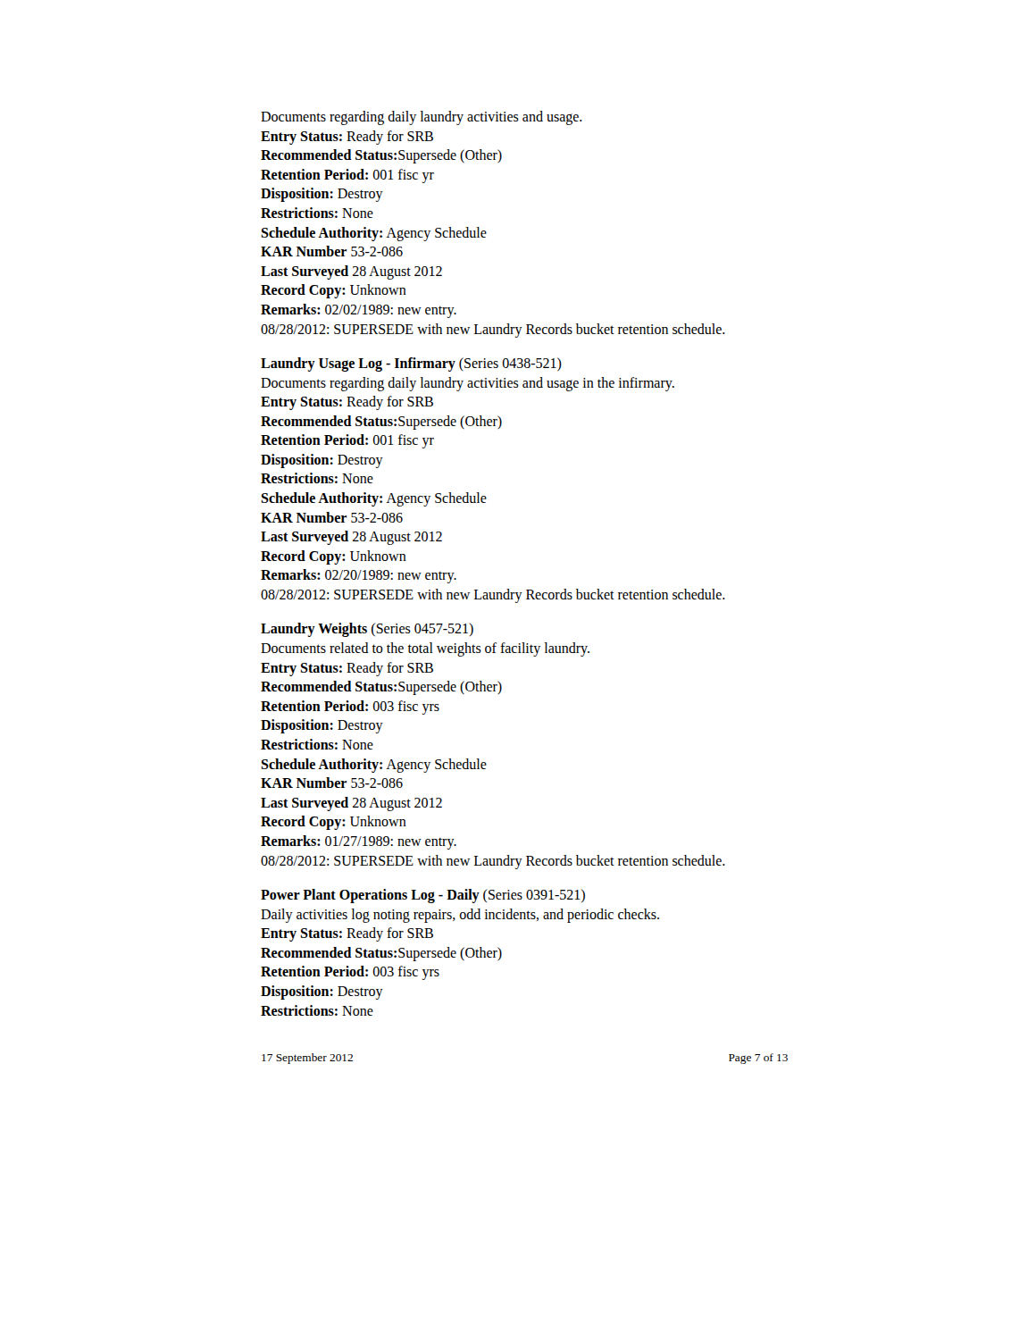Documents regarding daily laundry activities and usage.
Entry Status: Ready for SRB
Recommended Status: Supersede (Other)
Retention Period: 001 fisc yr
Disposition: Destroy
Restrictions: None
Schedule Authority: Agency Schedule
KAR Number 53-2-086
Last Surveyed 28 August 2012
Record Copy: Unknown
Remarks: 02/02/1989: new entry.
08/28/2012: SUPERSEDE with new Laundry Records bucket retention schedule.
Laundry Usage Log - Infirmary (Series 0438-521)
Documents regarding daily laundry activities and usage in the infirmary.
Entry Status: Ready for SRB
Recommended Status: Supersede (Other)
Retention Period: 001 fisc yr
Disposition: Destroy
Restrictions: None
Schedule Authority: Agency Schedule
KAR Number 53-2-086
Last Surveyed 28 August 2012
Record Copy: Unknown
Remarks: 02/20/1989: new entry.
08/28/2012: SUPERSEDE with new Laundry Records bucket retention schedule.
Laundry Weights (Series 0457-521)
Documents related to the total weights of facility laundry.
Entry Status: Ready for SRB
Recommended Status: Supersede (Other)
Retention Period: 003 fisc yrs
Disposition: Destroy
Restrictions: None
Schedule Authority: Agency Schedule
KAR Number 53-2-086
Last Surveyed 28 August 2012
Record Copy: Unknown
Remarks: 01/27/1989: new entry.
08/28/2012: SUPERSEDE with new Laundry Records bucket retention schedule.
Power Plant Operations Log - Daily (Series 0391-521)
Daily activities log noting repairs, odd incidents, and periodic checks.
Entry Status: Ready for SRB
Recommended Status: Supersede (Other)
Retention Period: 003 fisc yrs
Disposition: Destroy
Restrictions: None
17 September 2012 Page 7 of 13